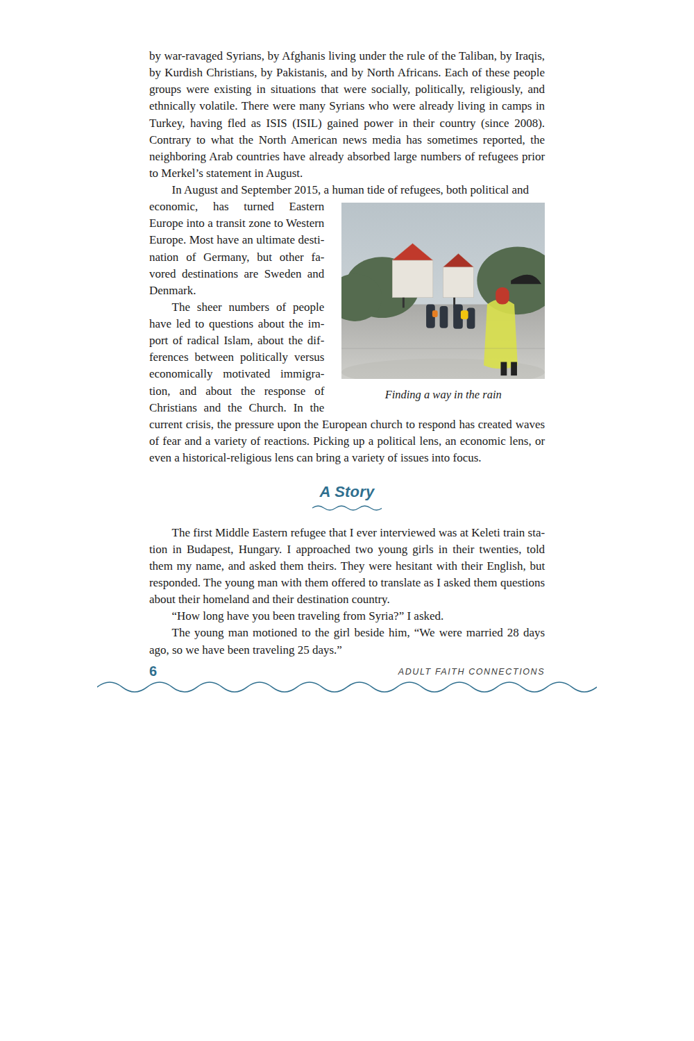by war-ravaged Syrians, by Afghanis living under the rule of the Taliban, by Iraqis, by Kurdish Christians, by Pakistanis, and by North Africans. Each of these people groups were existing in situations that were socially, politically, religiously, and ethnically volatile. There were many Syrians who were already living in camps in Turkey, having fled as ISIS (ISIL) gained power in their country (since 2008). Contrary to what the North American news media has sometimes reported, the neighboring Arab countries have already absorbed large numbers of refugees prior to Merkel’s statement in August.
In August and September 2015, a human tide of refugees, both political and
Finding a way in the rain
economic, has turned Eastern Europe into a transit zone to Western Europe. Most have an ultimate destination of Germany, but other favored destinations are Sweden and Denmark.
The sheer numbers of people have led to questions about the import of radical Islam, about the differences between politically versus economically motivated immigration, and about the response of Christians and the Church. In the current crisis, the pressure upon the European church to respond has created waves of fear and a variety of reactions. Picking up a political lens, an economic lens, or even a historical-religious lens can bring a variety of issues into focus.
A Story
The first Middle Eastern refugee that I ever interviewed was at Keleti train station in Budapest, Hungary. I approached two young girls in their twenties, told them my name, and asked them theirs. They were hesitant with their English, but responded. The young man with them offered to translate as I asked them questions about their homeland and their destination country.
“How long have you been traveling from Syria?” I asked.
The young man motioned to the girl beside him, “We were married 28 days ago, so we have been traveling 25 days.”
6
Adult Faith Connections